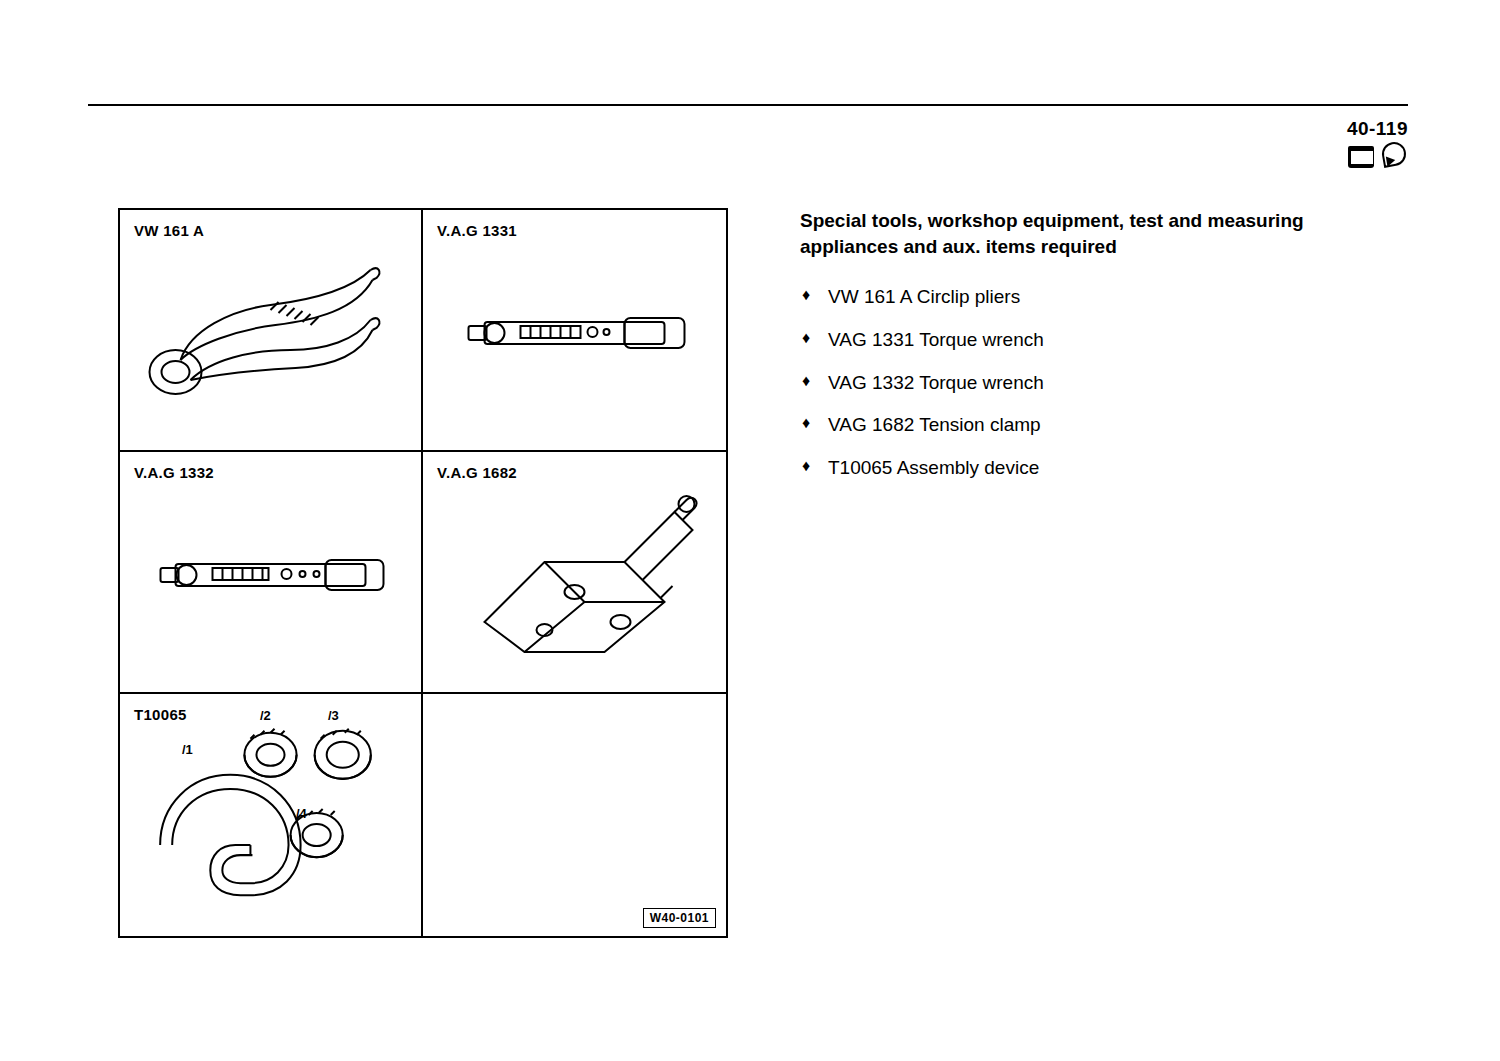40-119
VW 161 A
V.A.G 1331
V.A.G 1332
V.A.G 1682
T10065
/2
/3
/1
/4
W40-0101
Special tools, workshop equipment, test and measuring appliances and aux. items required
VW 161 A Circlip pliers
VAG 1331 Torque wrench
VAG 1332 Torque wrench
VAG 1682 Tension clamp
T10065 Assembly device